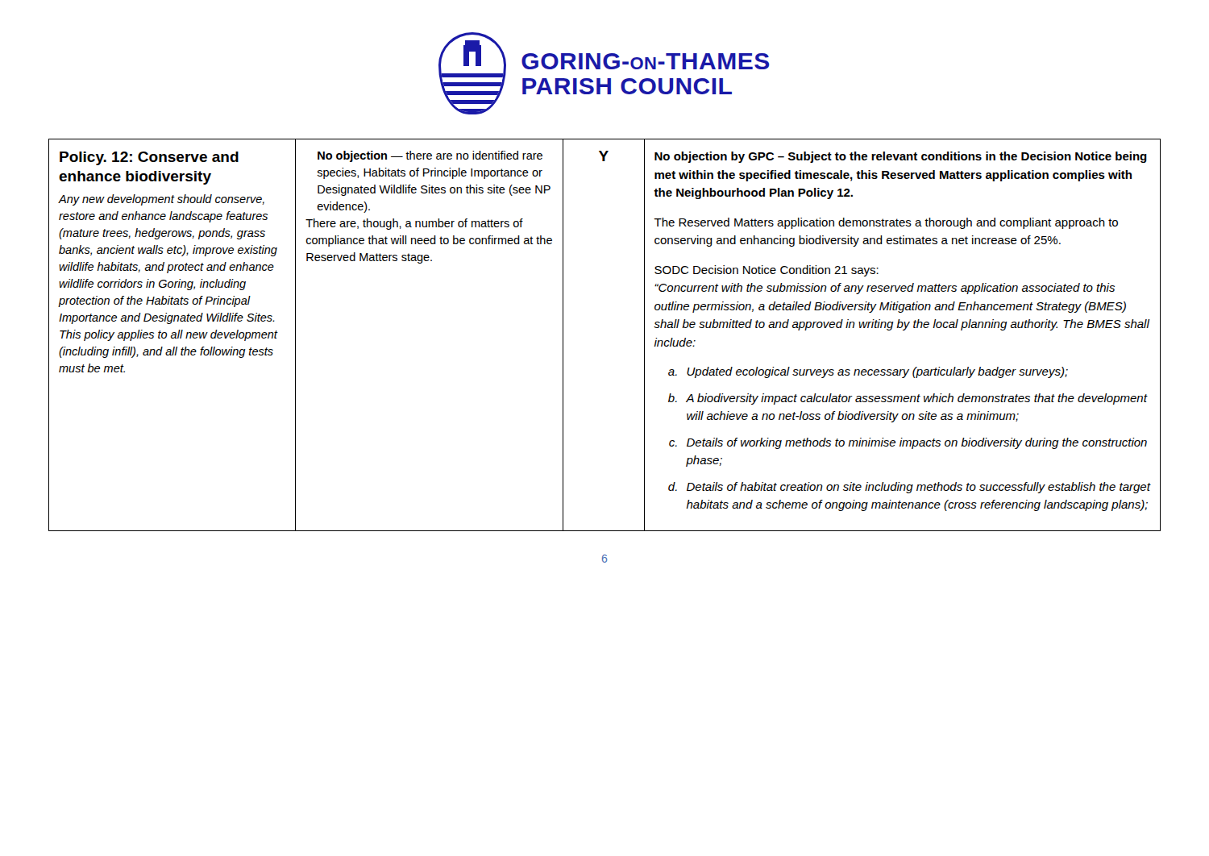GORING-ON-THAMES
PARISH COUNCIL
| Policy. 12: Conserve and enhance biodiversity Any new development should conserve, restore and enhance landscape features (mature trees, hedgerows, ponds, grass banks, ancient walls etc), improve existing wildlife habitats, and protect and enhance wildlife corridors in Goring, including protection of the Habitats of Principal Importance and Designated Wildlife Sites. This policy applies to all new development (including infill), and all the following tests must be met. | No objection — there are no identified rare species, Habitats of Principle Importance or Designated Wildlife Sites on this site (see NP evidence). There are, though, a number of matters of compliance that will need to be confirmed at the Reserved Matters stage. | Y | No objection by GPC – Subject to the relevant conditions in the Decision Notice being met within the specified timescale, this Reserved Matters application complies with the Neighbourhood Plan Policy 12. The Reserved Matters application demonstrates a thorough and compliant approach to conserving and enhancing biodiversity and estimates a net increase of 25%. SODC Decision Notice Condition 21 says: “Concurrent with the submission of any reserved matters application associated to this outline permission, a detailed Biodiversity Mitigation and Enhancement Strategy (BMES) shall be submitted to and approved in writing by the local planning authority. The BMES shall include: Updated ecological surveys as necessary (particularly badger surveys); A biodiversity impact calculator assessment which demonstrates that the development will achieve a no net-loss of biodiversity on site as a minimum; Details of working methods to minimise impacts on biodiversity during the construction phase; Details of habitat creation on site including methods to successfully establish the target habitats and a scheme of ongoing maintenance (cross referencing landscaping plans); |
6